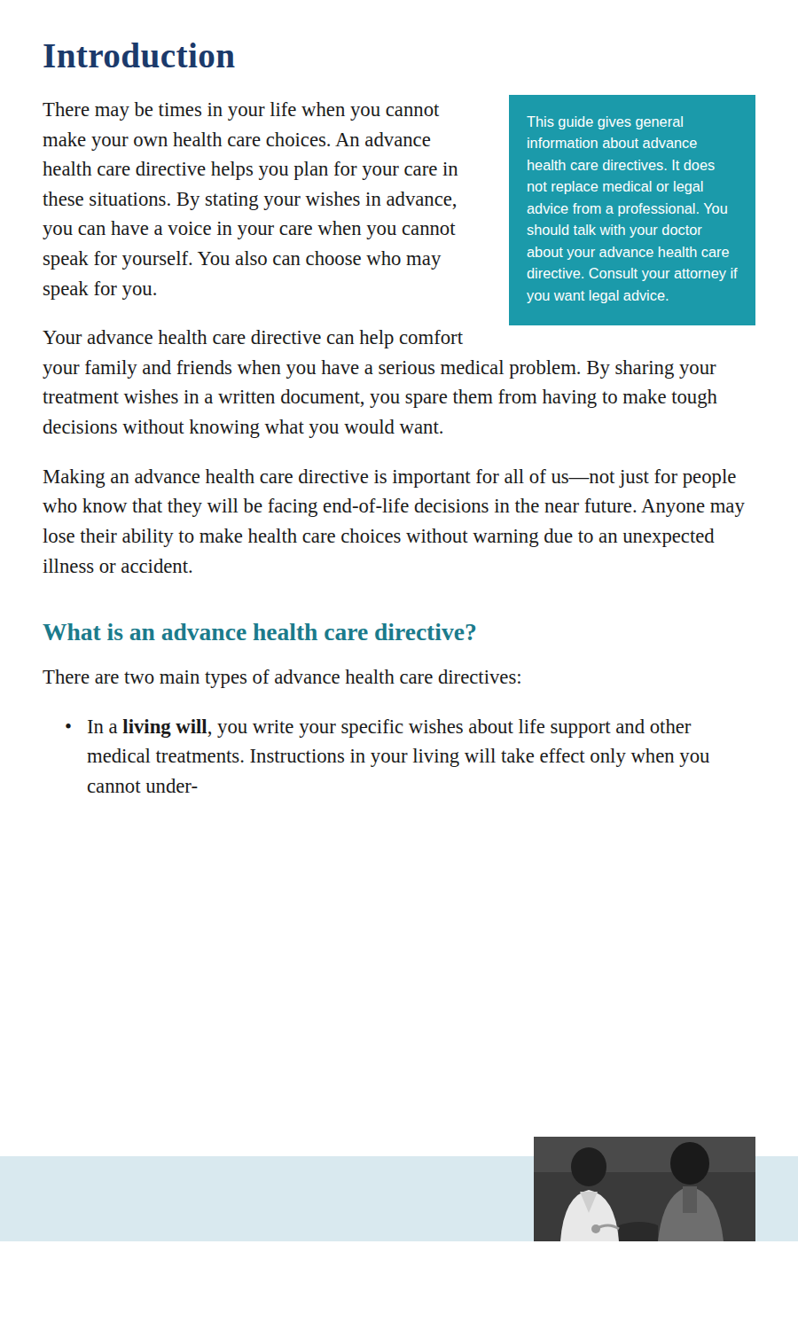Introduction
This guide gives general information about advance health care directives. It does not replace medical or legal advice from a professional. You should talk with your doctor about your advance health care directive. Consult your attorney if you want legal advice.
There may be times in your life when you cannot make your own health care choices. An advance health care directive helps you plan for your care in these situations. By stating your wishes in advance, you can have a voice in your care when you cannot speak for yourself. You also can choose who may speak for you.
Your advance health care directive can help comfort your family and friends when you have a serious medical problem. By sharing your treatment wishes in a written document, you spare them from having to make tough decisions without knowing what you would want.
Making an advance health care directive is important for all of us—not just for people who know that they will be facing end-of-life decisions in the near future. Anyone may lose their ability to make health care choices without warning due to an unexpected illness or accident.
What is an advance health care directive?
There are two main types of advance health care directives:
In a living will, you write your specific wishes about life support and other medical treatments. Instructions in your living will take effect only when you cannot under-